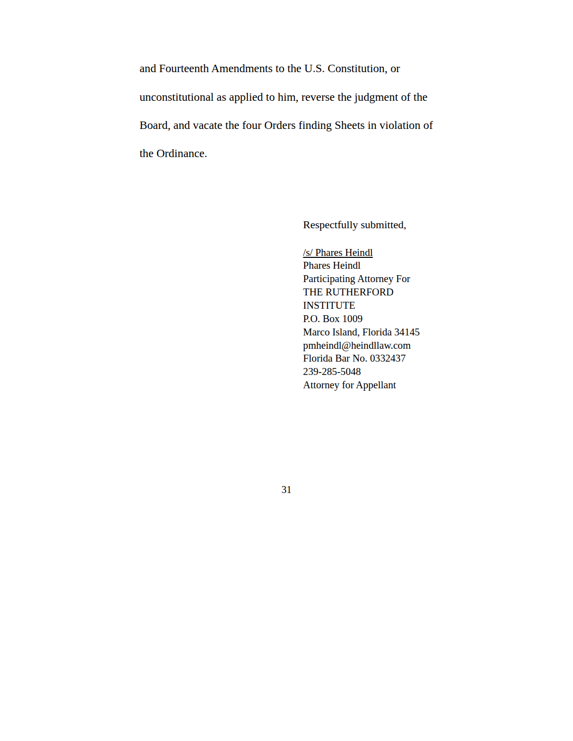and Fourteenth Amendments to the U.S. Constitution, or unconstitutional as applied to him, reverse the judgment of the Board, and vacate the four Orders finding Sheets in violation of the Ordinance.
Respectfully submitted,
/s/ Phares Heindl
Phares Heindl
Participating Attorney For
THE RUTHERFORD INSTITUTE
P.O. Box 1009
Marco Island, Florida 34145
pmheindl@heindllaw.com
Florida Bar No. 0332437
239-285-5048
Attorney for Appellant
31